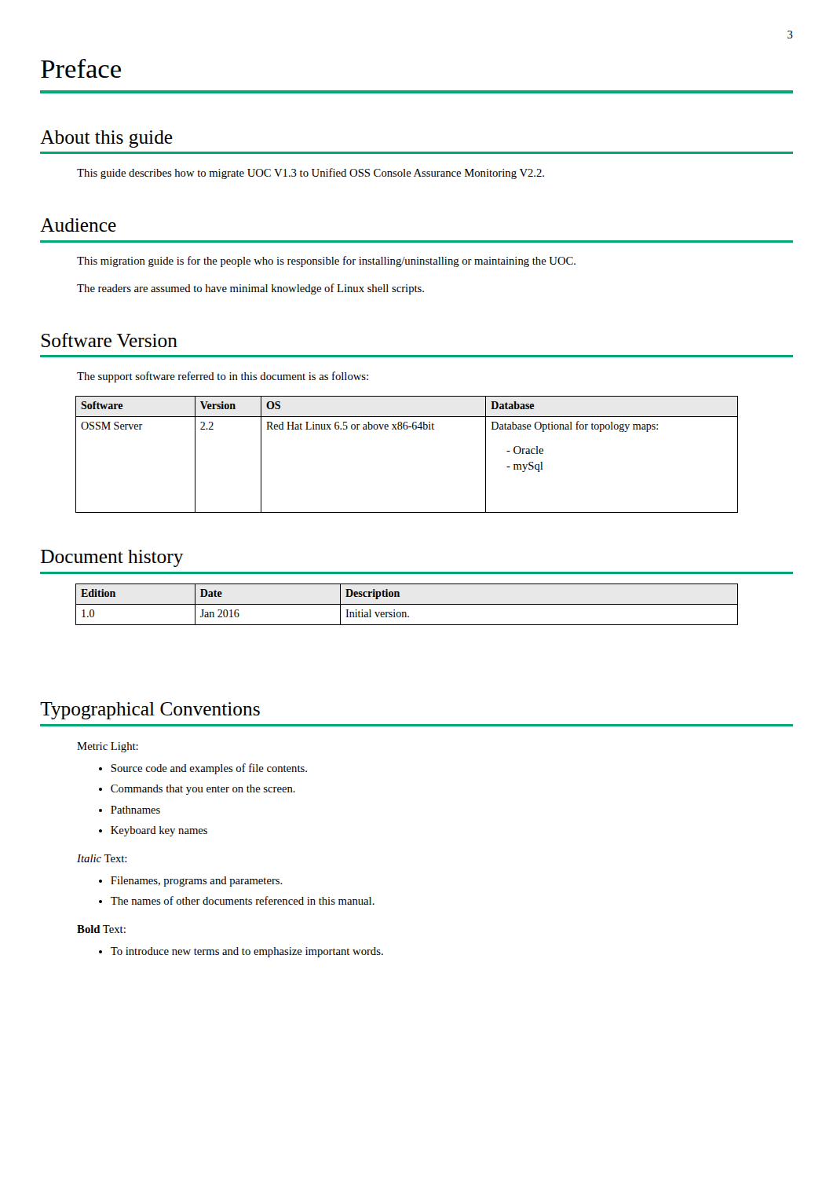3
Preface
About this guide
This guide describes how to migrate UOC V1.3 to Unified OSS Console Assurance Monitoring V2.2.
Audience
This migration guide is for the people who is responsible for installing/uninstalling or maintaining the UOC.
The readers are assumed to have minimal knowledge of Linux shell scripts.
Software Version
The support software referred to in this document is as follows:
| Software | Version | OS | Database |
| --- | --- | --- | --- |
| OSSM Server | 2.2 | Red Hat Linux 6.5 or above x86-64bit | Database Optional for topology maps: Oracle mySql |
Document history
| Edition | Date | Description |
| --- | --- | --- |
| 1.0 | Jan 2016 | Initial version. |
Typographical Conventions
Metric Light:
Source code and examples of file contents.
Commands that you enter on the screen.
Pathnames
Keyboard key names
Italic Text:
Filenames, programs and parameters.
The names of other documents referenced in this manual.
Bold Text:
To introduce new terms and to emphasize important words.